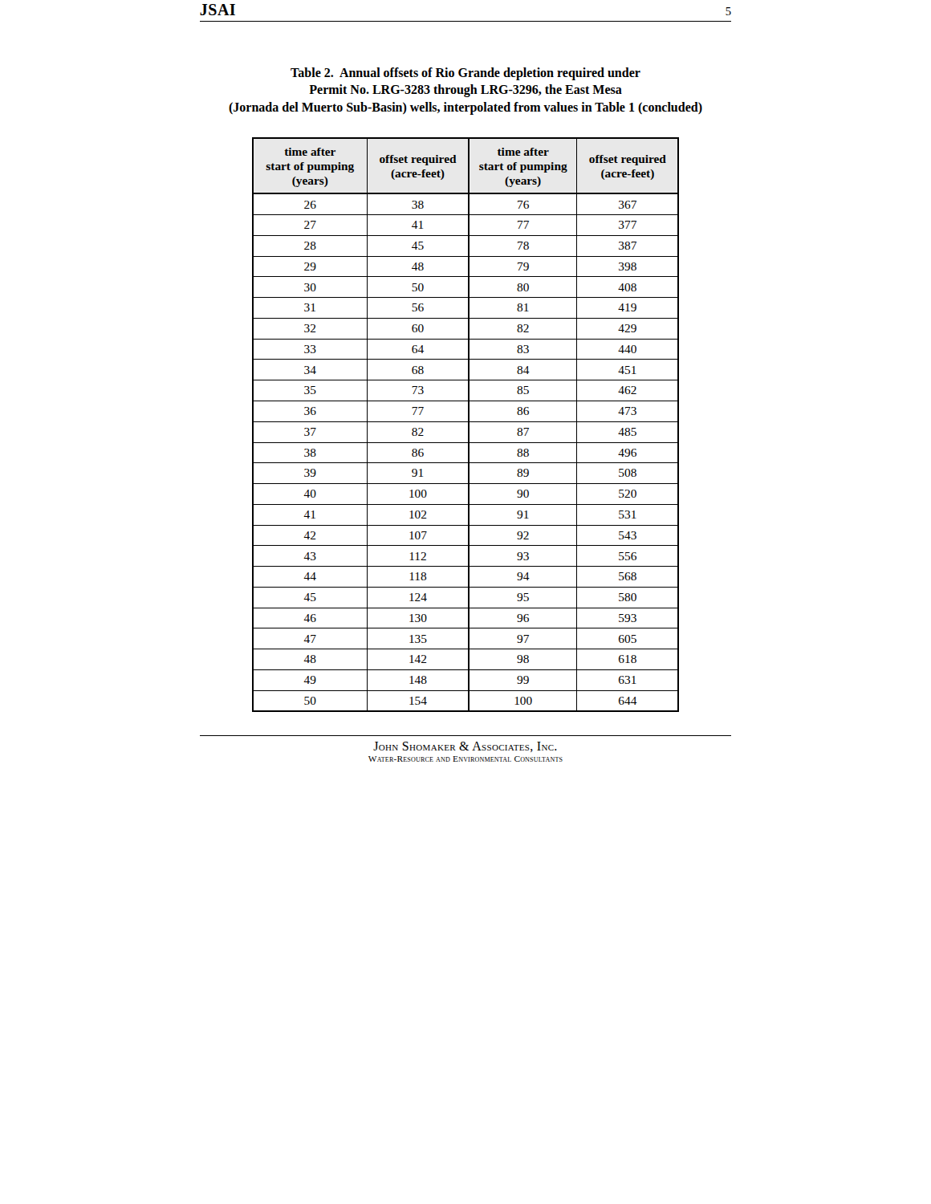JSAI 5
Table 2. Annual offsets of Rio Grande depletion required under
Permit No. LRG-3283 through LRG-3296, the East Mesa
(Jornada del Muerto Sub-Basin) wells, interpolated from values in Table 1 (concluded)
| time after start of pumping (years) | offset required (acre-feet) | time after start of pumping (years) | offset required (acre-feet) |
| --- | --- | --- | --- |
| 26 | 38 | 76 | 367 |
| 27 | 41 | 77 | 377 |
| 28 | 45 | 78 | 387 |
| 29 | 48 | 79 | 398 |
| 30 | 50 | 80 | 408 |
| 31 | 56 | 81 | 419 |
| 32 | 60 | 82 | 429 |
| 33 | 64 | 83 | 440 |
| 34 | 68 | 84 | 451 |
| 35 | 73 | 85 | 462 |
| 36 | 77 | 86 | 473 |
| 37 | 82 | 87 | 485 |
| 38 | 86 | 88 | 496 |
| 39 | 91 | 89 | 508 |
| 40 | 100 | 90 | 520 |
| 41 | 102 | 91 | 531 |
| 42 | 107 | 92 | 543 |
| 43 | 112 | 93 | 556 |
| 44 | 118 | 94 | 568 |
| 45 | 124 | 95 | 580 |
| 46 | 130 | 96 | 593 |
| 47 | 135 | 97 | 605 |
| 48 | 142 | 98 | 618 |
| 49 | 148 | 99 | 631 |
| 50 | 154 | 100 | 644 |
John Shomaker & Associates, Inc.
Water-Resource and Environmental Consultants